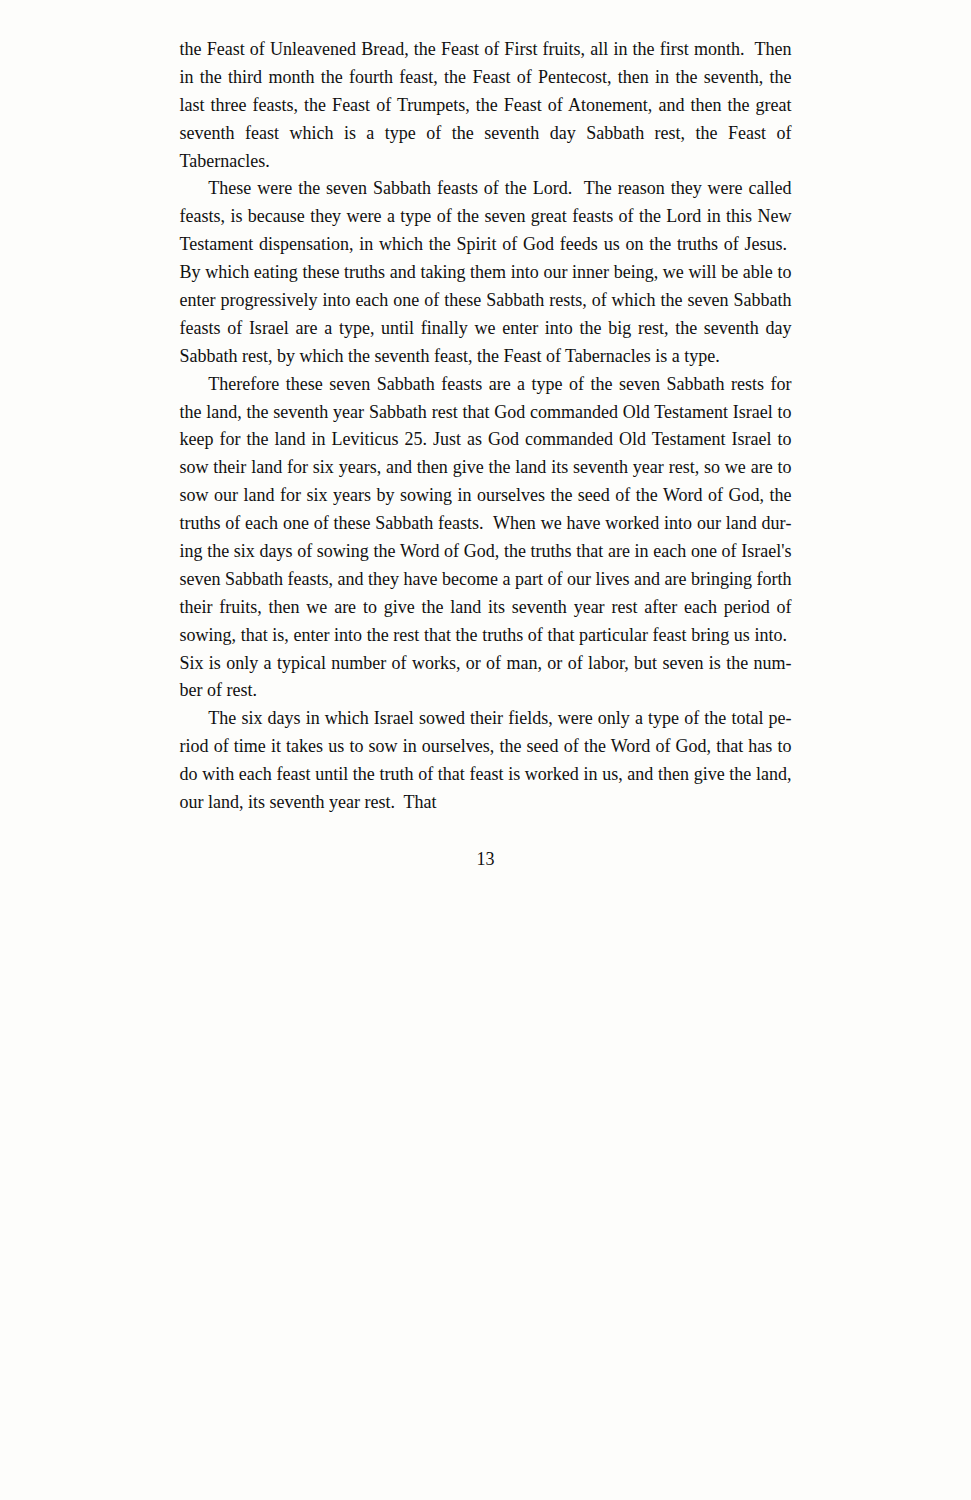the Feast of Unleavened Bread, the Feast of First fruits, all in the first month. Then in the third month the fourth feast, the Feast of Pentecost, then in the seventh, the last three feasts, the Feast of Trumpets, the Feast of Atonement, and then the great seventh feast which is a type of the seventh day Sabbath rest, the Feast of Tabernacles.
These were the seven Sabbath feasts of the Lord. The reason they were called feasts, is because they were a type of the seven great feasts of the Lord in this New Testament dispensation, in which the Spirit of God feeds us on the truths of Jesus. By which eating these truths and taking them into our inner being, we will be able to enter progressively into each one of these Sabbath rests, of which the seven Sabbath feasts of Israel are a type, until finally we enter into the big rest, the seventh day Sabbath rest, by which the seventh feast, the Feast of Tabernacles is a type.
Therefore these seven Sabbath feasts are a type of the seven Sabbath rests for the land, the seventh year Sabbath rest that God commanded Old Testament Israel to keep for the land in Leviticus 25. Just as God commanded Old Testament Israel to sow their land for six years, and then give the land its seventh year rest, so we are to sow our land for six years by sowing in ourselves the seed of the Word of God, the truths of each one of these Sabbath feasts. When we have worked into our land during the six days of sowing the Word of God, the truths that are in each one of Israel's seven Sabbath feasts, and they have become a part of our lives and are bringing forth their fruits, then we are to give the land its seventh year rest after each period of sowing, that is, enter into the rest that the truths of that particular feast bring us into. Six is only a typical number of works, or of man, or of labor, but seven is the number of rest.
The six days in which Israel sowed their fields, were only a type of the total period of time it takes us to sow in ourselves, the seed of the Word of God, that has to do with each feast until the truth of that feast is worked in us, and then give the land, our land, its seventh year rest. That
13